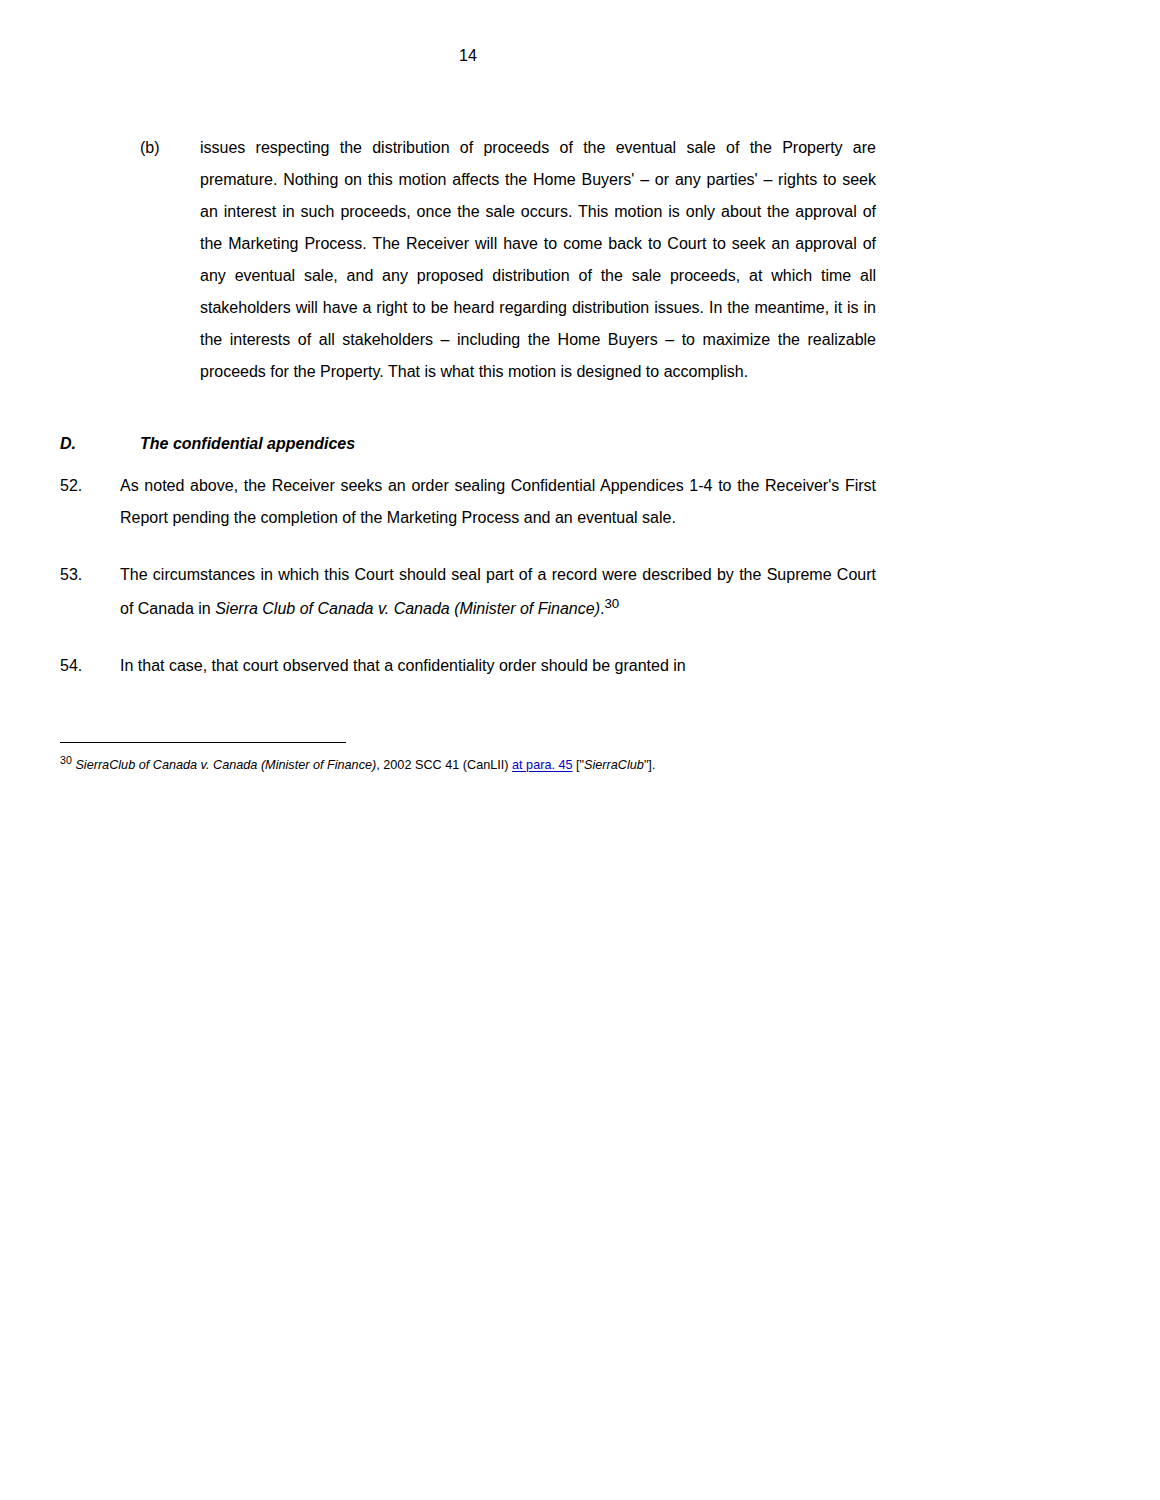14
(b)
issues respecting the distribution of proceeds of the eventual sale of the Property are premature. Nothing on this motion affects the Home Buyers' – or any parties' – rights to seek an interest in such proceeds, once the sale occurs. This motion is only about the approval of the Marketing Process. The Receiver will have to come back to Court to seek an approval of any eventual sale, and any proposed distribution of the sale proceeds, at which time all stakeholders will have a right to be heard regarding distribution issues. In the meantime, it is in the interests of all stakeholders – including the Home Buyers – to maximize the realizable proceeds for the Property. That is what this motion is designed to accomplish.
D. The confidential appendices
52.
As noted above, the Receiver seeks an order sealing Confidential Appendices 1-4 to the Receiver's First Report pending the completion of the Marketing Process and an eventual sale.
53.
The circumstances in which this Court should seal part of a record were described by the Supreme Court of Canada in Sierra Club of Canada v. Canada (Minister of Finance).30
54.
In that case, that court observed that a confidentiality order should be granted in
30 SierraClub of Canada v. Canada (Minister of Finance), 2002 SCC 41 (CanLII) at para. 45 ["SierraClub"].